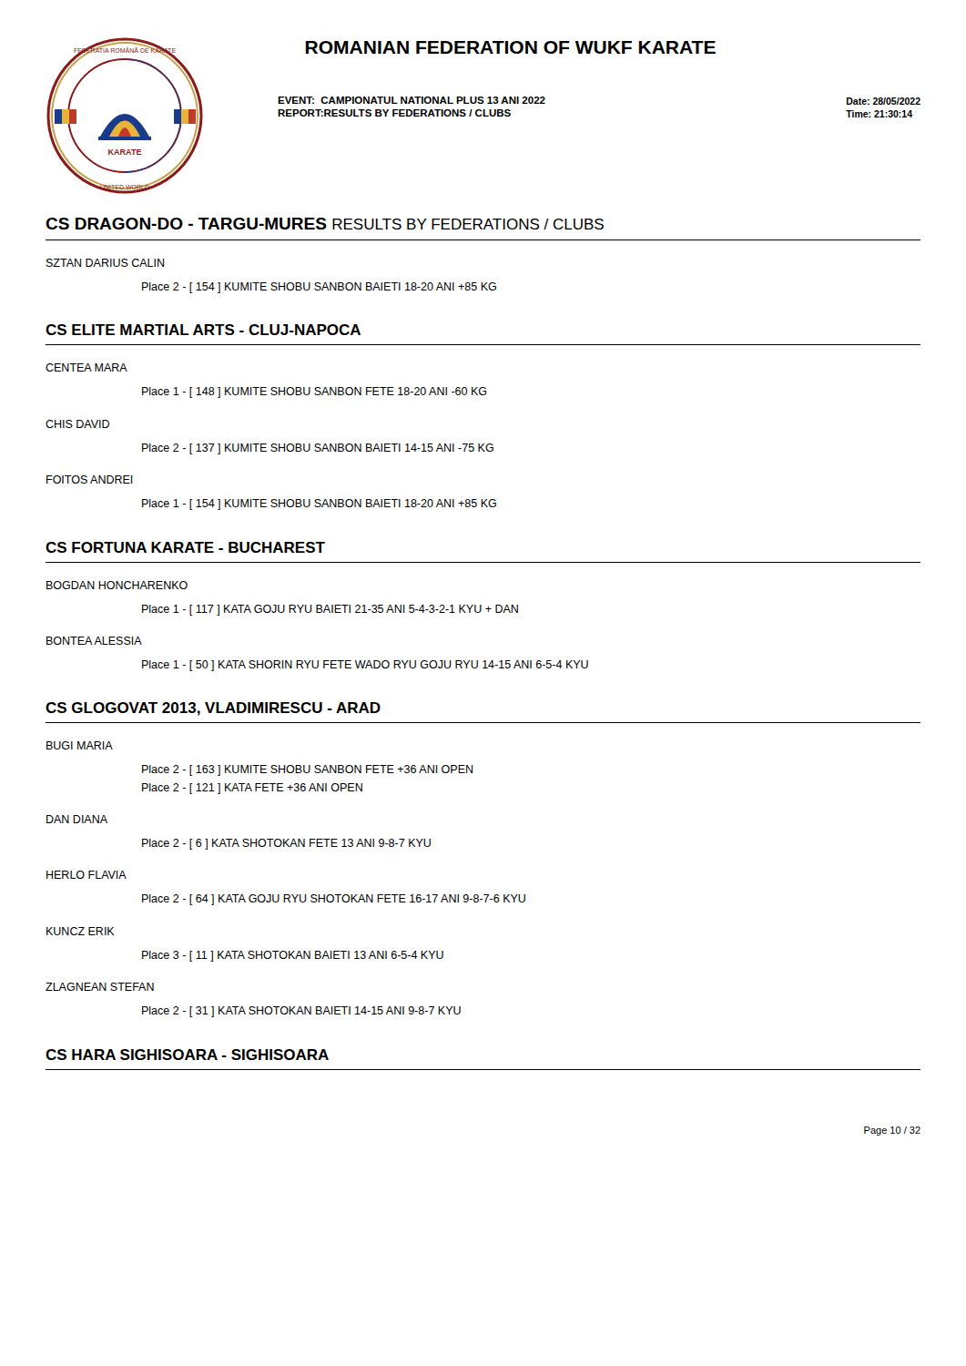FEDERATIA ROMÂNĂ DE KARATE UNITED WORLD KARATE
ROMANIAN FEDERATION OF WUKF KARATE
Date: 28/05/2022
Time: 21:30:14
EVENT: CAMPIONATUL NATIONAL PLUS 13 ANI 2022
REPORT: RESULTS BY FEDERATIONS / CLUBS
CS DRAGON-DO - TARGU-MURES RESULTS BY FEDERATIONS / CLUBS
SZTAN DARIUS CALIN
Place 2 - [ 154 ] KUMITE SHOBU SANBON BAIETI 18-20 ANI +85 KG
CS ELITE MARTIAL ARTS - CLUJ-NAPOCA
CENTEA MARA
Place 1 - [ 148 ] KUMITE SHOBU SANBON FETE 18-20 ANI -60 KG
CHIS DAVID
Place 2 - [ 137 ] KUMITE SHOBU SANBON BAIETI 14-15 ANI -75 KG
FOITOS ANDREI
Place 1 - [ 154 ] KUMITE SHOBU SANBON BAIETI 18-20 ANI +85 KG
CS FORTUNA KARATE - BUCHAREST
BOGDAN HONCHARENKO
Place 1 - [ 117 ] KATA GOJU RYU BAIETI 21-35 ANI 5-4-3-2-1 KYU + DAN
BONTEA ALESSIA
Place 1 - [ 50 ] KATA SHORIN RYU FETE WADO RYU GOJU RYU 14-15 ANI 6-5-4 KYU
CS GLOGOVAT 2013, VLADIMIRESCU - ARAD
BUGI MARIA
Place 2 - [ 163 ] KUMITE SHOBU SANBON FETE +36 ANI OPEN
Place 2 - [ 121 ] KATA FETE +36 ANI OPEN
DAN DIANA
Place 2 - [ 6 ] KATA SHOTOKAN FETE 13 ANI 9-8-7 KYU
HERLO FLAVIA
Place 2 - [ 64 ] KATA GOJU RYU SHOTOKAN FETE 16-17 ANI 9-8-7-6 KYU
KUNCZ ERIK
Place 3 - [ 11 ] KATA SHOTOKAN BAIETI 13 ANI 6-5-4 KYU
ZLAGNEAN STEFAN
Place 2 - [ 31 ] KATA SHOTOKAN BAIETI 14-15 ANI 9-8-7 KYU
CS HARA SIGHISOARA - SIGHISOARA
Page 10 / 32